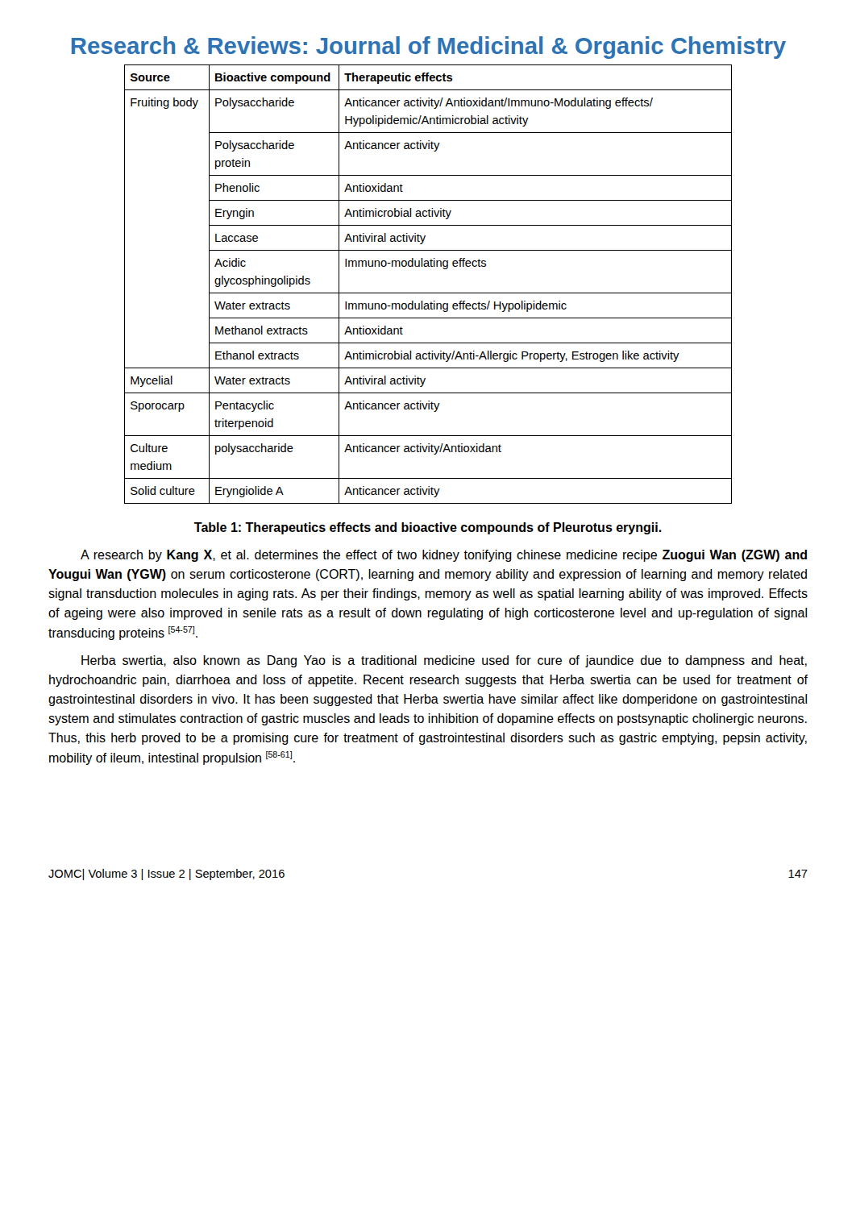Research & Reviews: Journal of Medicinal & Organic Chemistry
| Source | Bioactive compound | Therapeutic effects |
| --- | --- | --- |
| Fruiting body | Polysaccharide | Anticancer activity/ Antioxidant/Immuno-Modulating effects/ Hypolipidemic/Antimicrobial activity |
| Polysaccharide protein | Anticancer activity |
| Phenolic | Antioxidant |
| Eryngin | Antimicrobial activity |
| Laccase | Antiviral activity |
| Acidic glycosphingolipids | Immuno-modulating effects |
| Water extracts | Immuno-modulating effects/ Hypolipidemic |
| Methanol extracts | Antioxidant |
| Ethanol extracts | Antimicrobial activity/Anti-Allergic Property, Estrogen like activity |
| Mycelial | Water extracts | Antiviral activity |
| Sporocarp | Pentacyclic triterpenoid | Anticancer activity |
| Culture medium | polysaccharide | Anticancer activity/Antioxidant |
| Solid culture | Eryngiolide A | Anticancer activity |
Table 1: Therapeutics effects and bioactive compounds of Pleurotus eryngii.
A research by Kang X, et al. determines the effect of two kidney tonifying chinese medicine recipe Zuogui Wan (ZGW) and Yougui Wan (YGW) on serum corticosterone (CORT), learning and memory ability and expression of learning and memory related signal transduction molecules in aging rats. As per their findings, memory as well as spatial learning ability of was improved. Effects of ageing were also improved in senile rats as a result of down regulating of high corticosterone level and up-regulation of signal transducing proteins [54-57].
Herba swertia, also known as Dang Yao is a traditional medicine used for cure of jaundice due to dampness and heat, hydrochoandric pain, diarrhoea and loss of appetite. Recent research suggests that Herba swertia can be used for treatment of gastrointestinal disorders in vivo. It has been suggested that Herba swertia have similar affect like domperidone on gastrointestinal system and stimulates contraction of gastric muscles and leads to inhibition of dopamine effects on postsynaptic cholinergic neurons. Thus, this herb proved to be a promising cure for treatment of gastrointestinal disorders such as gastric emptying, pepsin activity, mobility of ileum, intestinal propulsion [58-61].
JOMC| Volume 3 | Issue 2 | September, 2016 147